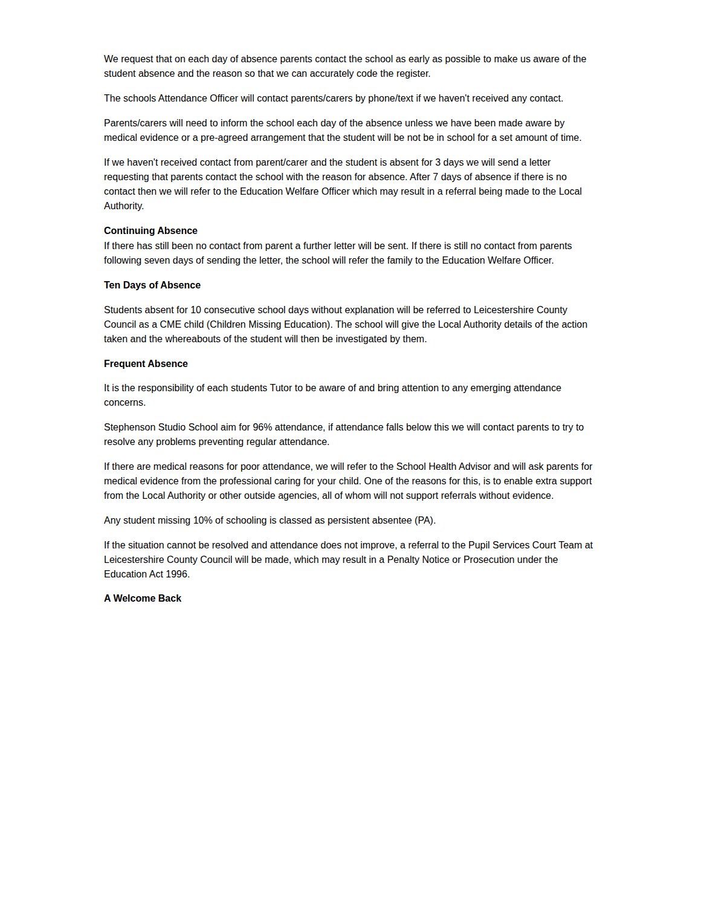We request that on each day of absence parents contact the school as early as possible to make us aware of the student absence and the reason so that we can accurately code the register.
The schools Attendance Officer will contact parents/carers by phone/text if we haven't received any contact.
Parents/carers will need to inform the school each day of the absence unless we have been made aware by medical evidence or a pre-agreed arrangement that the student will be not be in school for a set amount of time.
If we haven't received contact from parent/carer and the student is absent for 3 days we will send a letter requesting that parents contact the school with the reason for absence. After 7 days of absence if there is no contact then we will refer to the Education Welfare Officer which may result in a referral being made to the Local Authority.
Continuing Absence
If there has still been no contact from parent a further letter will be sent. If there is still no contact from parents following seven days of sending the letter, the school will refer the family to the Education Welfare Officer.
Ten Days of Absence
Students absent for 10 consecutive school days without explanation will be referred to Leicestershire County Council as a CME child (Children Missing Education). The school will give the Local Authority details of the action taken and the whereabouts of the student will then be investigated by them.
Frequent Absence
It is the responsibility of each students Tutor to be aware of and bring attention to any emerging attendance concerns.
Stephenson Studio School aim for 96% attendance, if attendance falls below this we will contact parents to try to resolve any problems preventing regular attendance.
If there are medical reasons for poor attendance, we will refer to the School Health Advisor and will ask parents for medical evidence from the professional caring for your child. One of the reasons for this, is to enable extra support from the Local Authority or other outside agencies, all of whom will not support referrals without evidence.
Any student missing 10% of schooling is classed as persistent absentee (PA).
If the situation cannot be resolved and attendance does not improve, a referral to the Pupil Services Court Team at Leicestershire County Council will be made, which may result in a Penalty Notice or Prosecution under the Education Act 1996.
A Welcome Back